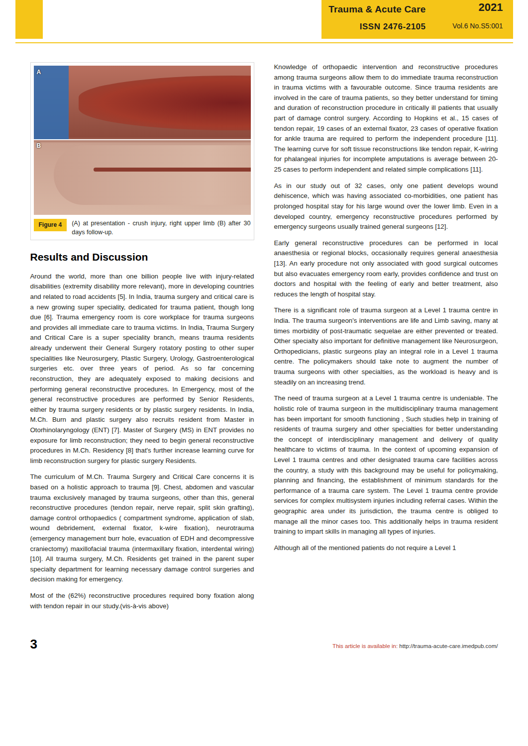Trauma & Acute Care
ISSN 2476-2105
2021
Vol.6 No.S5:001
A B
Figure 4 (A) at presentation - crush injury, right upper limb (B) after 30 days follow-up.
Results and Discussion
Around the world, more than one billion people live with injury-related disabilities (extremity disability more relevant), more in developing countries and related to road accidents [5]. In India, trauma surgery and critical care is a new growing super speciality, dedicated for trauma patient, though long due [6]. Trauma emergency room is core workplace for trauma surgeons and provides all immediate care to trauma victims. In India, Trauma Surgery and Critical Care is a super speciality branch, means trauma residents already underwent their General Surgery rotatory posting to other super specialities like Neurosurgery, Plastic Surgery, Urology, Gastroenterological surgeries etc. over three years of period. As so far concerning reconstruction, they are adequately exposed to making decisions and performing general reconstructive procedures. In Emergency, most of the general reconstructive procedures are performed by Senior Residents, either by trauma surgery residents or by plastic surgery residents. In India, M.Ch. Burn and plastic surgery also recruits resident from Master in Otorhinolaryngology (ENT) [7]. Master of Surgery (MS) in ENT provides no exposure for limb reconstruction; they need to begin general reconstructive procedures in M.Ch. Residency [8] that's further increase learning curve for limb reconstruction surgery for plastic surgery Residents.
The curriculum of M.Ch. Trauma Surgery and Critical Care concerns it is based on a holistic approach to trauma [9]. Chest, abdomen and vascular trauma exclusively managed by trauma surgeons, other than this, general reconstructive procedures (tendon repair, nerve repair, split skin grafting), damage control orthopaedics ( compartment syndrome, application of slab, wound debridement, external fixator, k-wire fixation), neurotrauma (emergency management burr hole, evacuation of EDH and decompressive craniectomy) maxillofacial trauma (intermaxillary fixation, interdental wiring) [10]. All trauma surgery, M.Ch. Residents get trained in the parent super specialty department for learning necessary damage control surgeries and decision making for emergency.
Most of the (62%) reconstructive procedures required bony fixation along with tendon repair in our study.(vis-à-vis above)
Knowledge of orthopaedic intervention and reconstructive procedures among trauma surgeons allow them to do immediate trauma reconstruction in trauma victims with a favourable outcome. Since trauma residents are involved in the care of trauma patients, so they better understand for timing and duration of reconstruction procedure in critically ill patients that usually part of damage control surgery. According to Hopkins et al., 15 cases of tendon repair, 19 cases of an external fixator, 23 cases of operative fixation for ankle trauma are required to perform the independent procedure [11]. The learning curve for soft tissue reconstructions like tendon repair, K-wiring for phalangeal injuries for incomplete amputations is average between 20-25 cases to perform independent and related simple complications [11].
As in our study out of 32 cases, only one patient develops wound dehiscence, which was having associated co-morbidities, one patient has prolonged hospital stay for his large wound over the lower limb. Even in a developed country, emergency reconstructive procedures performed by emergency surgeons usually trained general surgeons [12].
Early general reconstructive procedures can be performed in local anaesthesia or regional blocks, occasionally requires general anaesthesia [13]. An early procedure not only associated with good surgical outcomes but also evacuates emergency room early, provides confidence and trust on doctors and hospital with the feeling of early and better treatment, also reduces the length of hospital stay.
There is a significant role of trauma surgeon at a Level 1 trauma centre in India. The trauma surgeon's interventions are life and Limb saving, many at times morbidity of post-traumatic sequelae are either prevented or treated. Other specialty also important for definitive management like Neurosurgeon, Orthopedicians, plastic surgeons play an integral role in a Level 1 trauma centre. The policymakers should take note to augment the number of trauma surgeons with other specialties, as the workload is heavy and is steadily on an increasing trend.
The need of trauma surgeon at a Level 1 trauma centre is undeniable. The holistic role of trauma surgeon in the multidisciplinary trauma management has been important for smooth functioning , Such studies help in training of residents of trauma surgery and other specialties for better understanding the concept of interdisciplinary management and delivery of quality healthcare to victims of trauma. In the context of upcoming expansion of Level 1 trauma centres and other designated trauma care facilities across the country, a study with this background may be useful for policymaking, planning and financing, the establishment of minimum standards for the performance of a trauma care system. The Level 1 trauma centre provide services for complex multisystem injuries including referral cases. Within the geographic area under its jurisdiction, the trauma centre is obliged to manage all the minor cases too. This additionally helps in trauma resident training to impart skills in managing all types of injuries.
Although all of the mentioned patients do not require a Level 1
3
This article is available in: http://trauma-acute-care.imedpub.com/